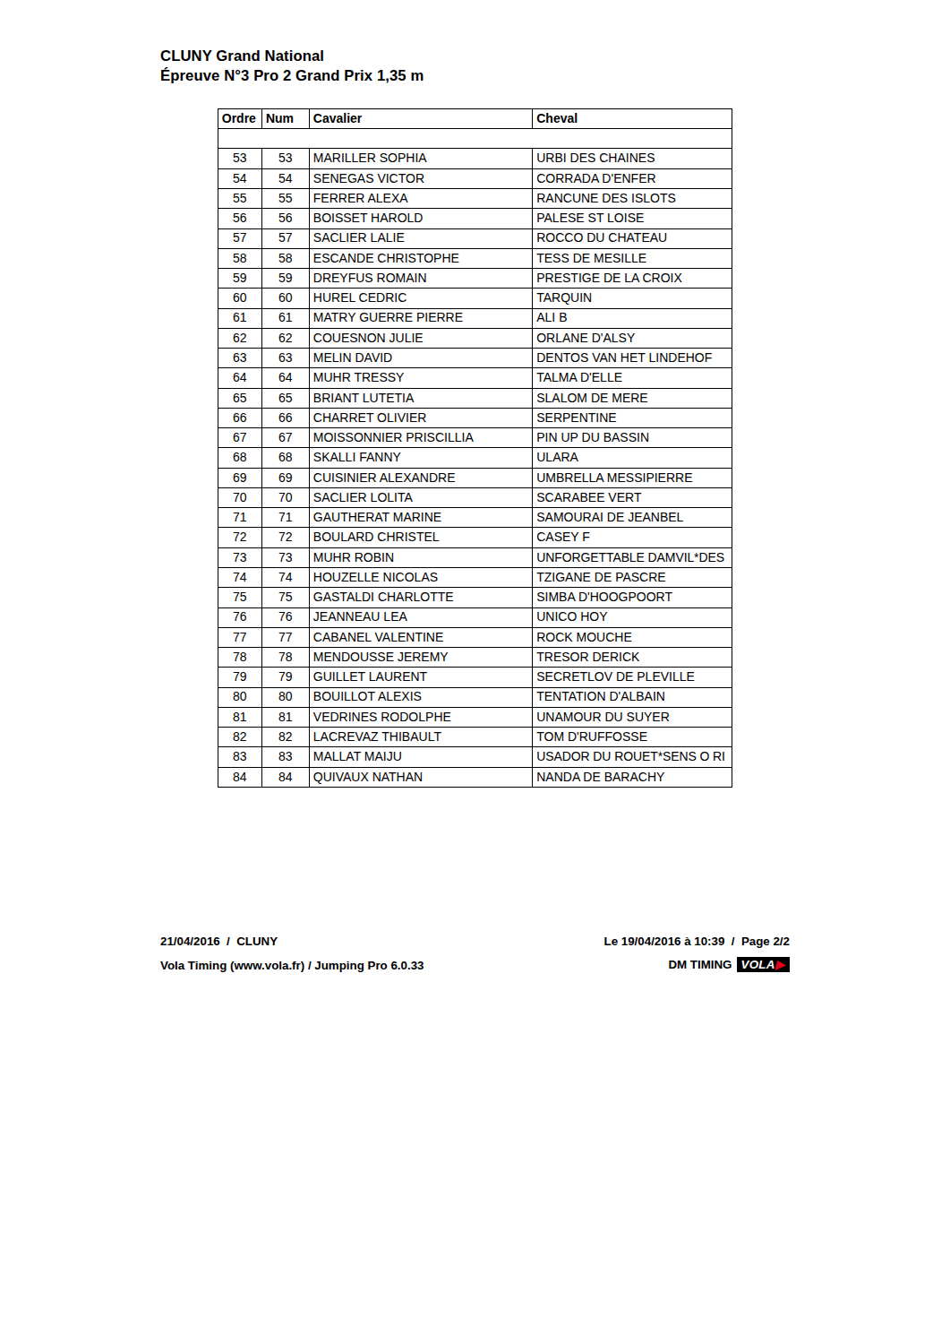CLUNY Grand National
Épreuve N°3 Pro 2 Grand Prix 1,35 m
| Ordre | Num | Cavalier | Cheval |
| --- | --- | --- | --- |
| 53 | 53 | MARILLER SOPHIA | URBI DES CHAINES |
| 54 | 54 | SENEGAS VICTOR | CORRADA D'ENFER |
| 55 | 55 | FERRER ALEXA | RANCUNE DES ISLOTS |
| 56 | 56 | BOISSET HAROLD | PALESE ST LOISE |
| 57 | 57 | SACLIER LALIE | ROCCO DU CHATEAU |
| 58 | 58 | ESCANDE CHRISTOPHE | TESS DE MESILLE |
| 59 | 59 | DREYFUS ROMAIN | PRESTIGE DE LA CROIX |
| 60 | 60 | HUREL CEDRIC | TARQUIN |
| 61 | 61 | MATRY GUERRE PIERRE | ALI B |
| 62 | 62 | COUESNON JULIE | ORLANE D'ALSY |
| 63 | 63 | MELIN DAVID | DENTOS VAN HET LINDEHOF |
| 64 | 64 | MUHR TRESSY | TALMA D'ELLE |
| 65 | 65 | BRIANT LUTETIA | SLALOM DE MERE |
| 66 | 66 | CHARRET OLIVIER | SERPENTINE |
| 67 | 67 | MOISSONNIER PRISCILLIA | PIN UP DU BASSIN |
| 68 | 68 | SKALLI FANNY | ULARA |
| 69 | 69 | CUISINIER ALEXANDRE | UMBRELLA MESSIPIERRE |
| 70 | 70 | SACLIER LOLITA | SCARABEE VERT |
| 71 | 71 | GAUTHERAT MARINE | SAMOURAI DE JEANBEL |
| 72 | 72 | BOULARD CHRISTEL | CASEY F |
| 73 | 73 | MUHR ROBIN | UNFORGETTABLE DAMVIL*DES |
| 74 | 74 | HOUZELLE NICOLAS | TZIGANE DE PASCRE |
| 75 | 75 | GASTALDI CHARLOTTE | SIMBA D'HOOGPOORT |
| 76 | 76 | JEANNEAU LEA | UNICO HOY |
| 77 | 77 | CABANEL VALENTINE | ROCK MOUCHE |
| 78 | 78 | MENDOUSSE JEREMY | TRESOR DERICK |
| 79 | 79 | GUILLET LAURENT | SECRETLOV DE PLEVILLE |
| 80 | 80 | BOUILLOT ALEXIS | TENTATION D'ALBAIN |
| 81 | 81 | VEDRINES RODOLPHE | UNAMOUR DU SUYER |
| 82 | 82 | LACREVAZ THIBAULT | TOM D'RUFFOSSE |
| 83 | 83 | MALLAT MAIJU | USADOR DU ROUET*SENS O RI |
| 84 | 84 | QUIVAUX NATHAN | NANDA DE BARACHY |
21/04/2016 / CLUNY
Le 19/04/2016 à 10:39 / Page 2/2
Vola Timing (www.vola.fr) / Jumping Pro 6.0.33
DM TIMING VOLA▶